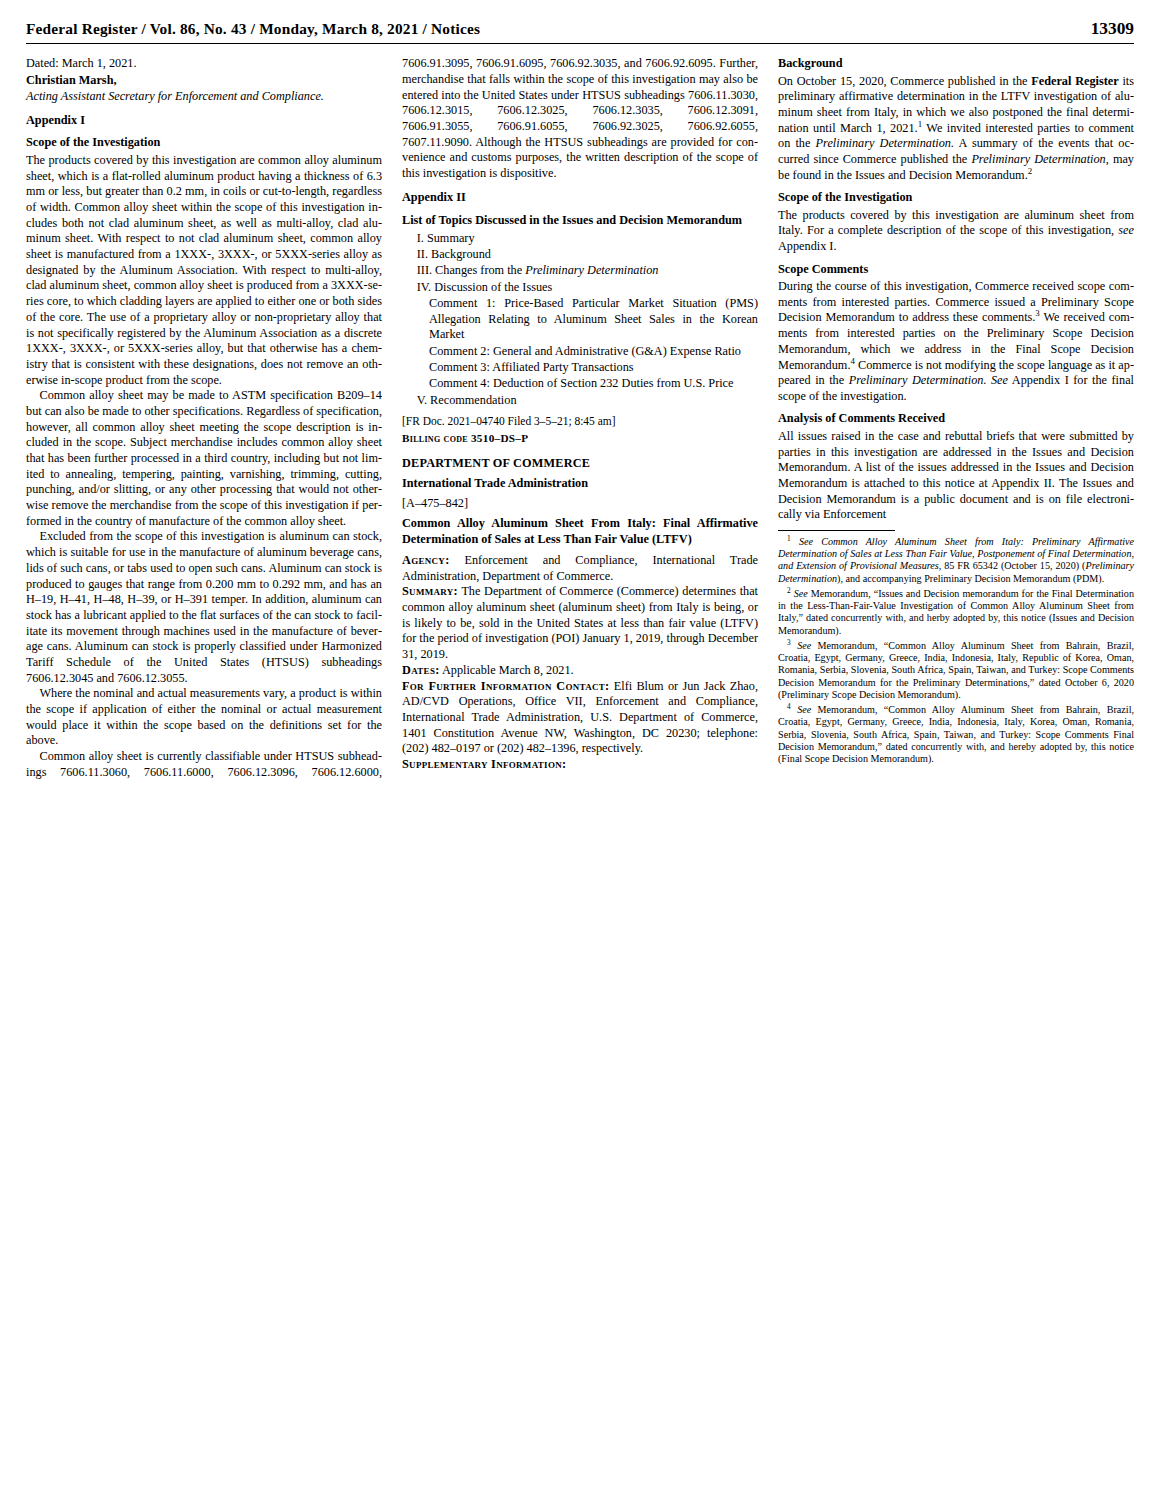Federal Register / Vol. 86, No. 43 / Monday, March 8, 2021 / Notices
13309
Dated: March 1, 2021.
Christian Marsh,
Acting Assistant Secretary for Enforcement and Compliance.
Appendix I
Scope of the Investigation
The products covered by this investigation are common alloy aluminum sheet, which is a flat-rolled aluminum product having a thickness of 6.3 mm or less, but greater than 0.2 mm, in coils or cut-to-length, regardless of width. Common alloy sheet within the scope of this investigation includes both not clad aluminum sheet, as well as multi-alloy, clad aluminum sheet. With respect to not clad aluminum sheet, common alloy sheet is manufactured from a 1XXX-, 3XXX-, or 5XXX-series alloy as designated by the Aluminum Association. With respect to multi-alloy, clad aluminum sheet, common alloy sheet is produced from a 3XXX-series core, to which cladding layers are applied to either one or both sides of the core. The use of a proprietary alloy or non-proprietary alloy that is not specifically registered by the Aluminum Association as a discrete 1XXX-, 3XXX-, or 5XXX-series alloy, but that otherwise has a chemistry that is consistent with these designations, does not remove an otherwise in-scope product from the scope.
Common alloy sheet may be made to ASTM specification B209–14 but can also be made to other specifications. Regardless of specification, however, all common alloy sheet meeting the scope description is included in the scope. Subject merchandise includes common alloy sheet that has been further processed in a third country, including but not limited to annealing, tempering, painting, varnishing, trimming, cutting, punching, and/or slitting, or any other processing that would not otherwise remove the merchandise from the scope of this investigation if performed in the country of manufacture of the common alloy sheet.
Excluded from the scope of this investigation is aluminum can stock, which is suitable for use in the manufacture of aluminum beverage cans, lids of such cans, or tabs used to open such cans. Aluminum can stock is produced to gauges that range from 0.200 mm to 0.292 mm, and has an H–19, H–41, H–48, H–39, or H–391 temper. In addition, aluminum can stock has a lubricant applied to the flat surfaces of the can stock to facilitate its movement through machines used in the manufacture of beverage cans. Aluminum can stock is properly classified under Harmonized Tariff Schedule of the United States (HTSUS) subheadings 7606.12.3045 and 7606.12.3055.
Where the nominal and actual measurements vary, a product is within the scope if application of either the nominal or actual measurement would place it within the scope based on the definitions set for the above.
Common alloy sheet is currently classifiable under HTSUS subheadings 7606.11.3060, 7606.11.6000, 7606.12.3096, 7606.12.6000, 7606.91.3095, 7606.91.6095, 7606.92.3035, and 7606.92.6095. Further, merchandise that falls within the scope of this investigation may also be entered into the United States under HTSUS subheadings 7606.11.3030, 7606.12.3015, 7606.12.3025, 7606.12.3035, 7606.12.3091, 7606.91.3055, 7606.91.6055, 7606.92.3025, 7606.92.6055, 7607.11.9090. Although the HTSUS subheadings are provided for convenience and customs purposes, the written description of the scope of this investigation is dispositive.
Appendix II
List of Topics Discussed in the Issues and Decision Memorandum
I. Summary
II. Background
III. Changes from the Preliminary Determination
IV. Discussion of the Issues
Comment 1: Price-Based Particular Market Situation (PMS) Allegation Relating to Aluminum Sheet Sales in the Korean Market
Comment 2: General and Administrative (G&A) Expense Ratio
Comment 3: Affiliated Party Transactions
Comment 4: Deduction of Section 232 Duties from U.S. Price
V. Recommendation
[FR Doc. 2021–04740 Filed 3–5–21; 8:45 am]
Billing code 3510–DS–P
Department of Commerce
International Trade Administration
[A–475–842]
Common Alloy Aluminum Sheet From Italy: Final Affirmative Determination of Sales at Less Than Fair Value (LTFV)
Agency: Enforcement and Compliance, International Trade Administration, Department of Commerce.
Summary: The Department of Commerce (Commerce) determines that common alloy aluminum sheet (aluminum sheet) from Italy is being, or is likely to be, sold in the United States at less than fair value (LTFV) for the period of investigation (POI) January 1, 2019, through December 31, 2019.
Dates: Applicable March 8, 2021.
For Further Information Contact: Elfi Blum or Jun Jack Zhao, AD/CVD Operations, Office VII, Enforcement and Compliance, International Trade Administration, U.S. Department of Commerce, 1401 Constitution Avenue NW, Washington, DC 20230; telephone: (202) 482–0197 or (202) 482–1396, respectively.
Supplementary Information:
Background
On October 15, 2020, Commerce published in the Federal Register its preliminary affirmative determination in the LTFV investigation of aluminum sheet from Italy, in which we also postponed the final determination until March 1, 2021.1 We invited interested parties to comment on the Preliminary Determination. A summary of the events that occurred since Commerce published the Preliminary Determination, may be found in the Issues and Decision Memorandum.2
Scope of the Investigation
The products covered by this investigation are aluminum sheet from Italy. For a complete description of the scope of this investigation, see Appendix I.
Scope Comments
During the course of this investigation, Commerce received scope comments from interested parties. Commerce issued a Preliminary Scope Decision Memorandum to address these comments.3 We received comments from interested parties on the Preliminary Scope Decision Memorandum, which we address in the Final Scope Decision Memorandum.4 Commerce is not modifying the scope language as it appeared in the Preliminary Determination. See Appendix I for the final scope of the investigation.
Analysis of Comments Received
All issues raised in the case and rebuttal briefs that were submitted by parties in this investigation are addressed in the Issues and Decision Memorandum. A list of the issues addressed in the Issues and Decision Memorandum is attached to this notice at Appendix II. The Issues and Decision Memorandum is a public document and is on file electronically via Enforcement
1 See Common Alloy Aluminum Sheet from Italy: Preliminary Affirmative Determination of Sales at Less Than Fair Value, Postponement of Final Determination, and Extension of Provisional Measures, 85 FR 65342 (October 15, 2020) (Preliminary Determination), and accompanying Preliminary Decision Memorandum (PDM).
2 See Memorandum, “Issues and Decision memorandum for the Final Determination in the Less-Than-Fair-Value Investigation of Common Alloy Aluminum Sheet from Italy,” dated concurrently with, and herby adopted by, this notice (Issues and Decision Memorandum).
3 See Memorandum, “Common Alloy Aluminum Sheet from Bahrain, Brazil, Croatia, Egypt, Germany, Greece, India, Indonesia, Italy, Republic of Korea, Oman, Romania, Serbia, Slovenia, South Africa, Spain, Taiwan, and Turkey: Scope Comments Decision Memorandum for the Preliminary Determinations,” dated October 6, 2020 (Preliminary Scope Decision Memorandum).
4 See Memorandum, “Common Alloy Aluminum Sheet from Bahrain, Brazil, Croatia, Egypt, Germany, Greece, India, Indonesia, Italy, Korea, Oman, Romania, Serbia, Slovenia, South Africa, Spain, Taiwan, and Turkey: Scope Comments Final Decision Memorandum,” dated concurrently with, and hereby adopted by, this notice (Final Scope Decision Memorandum).